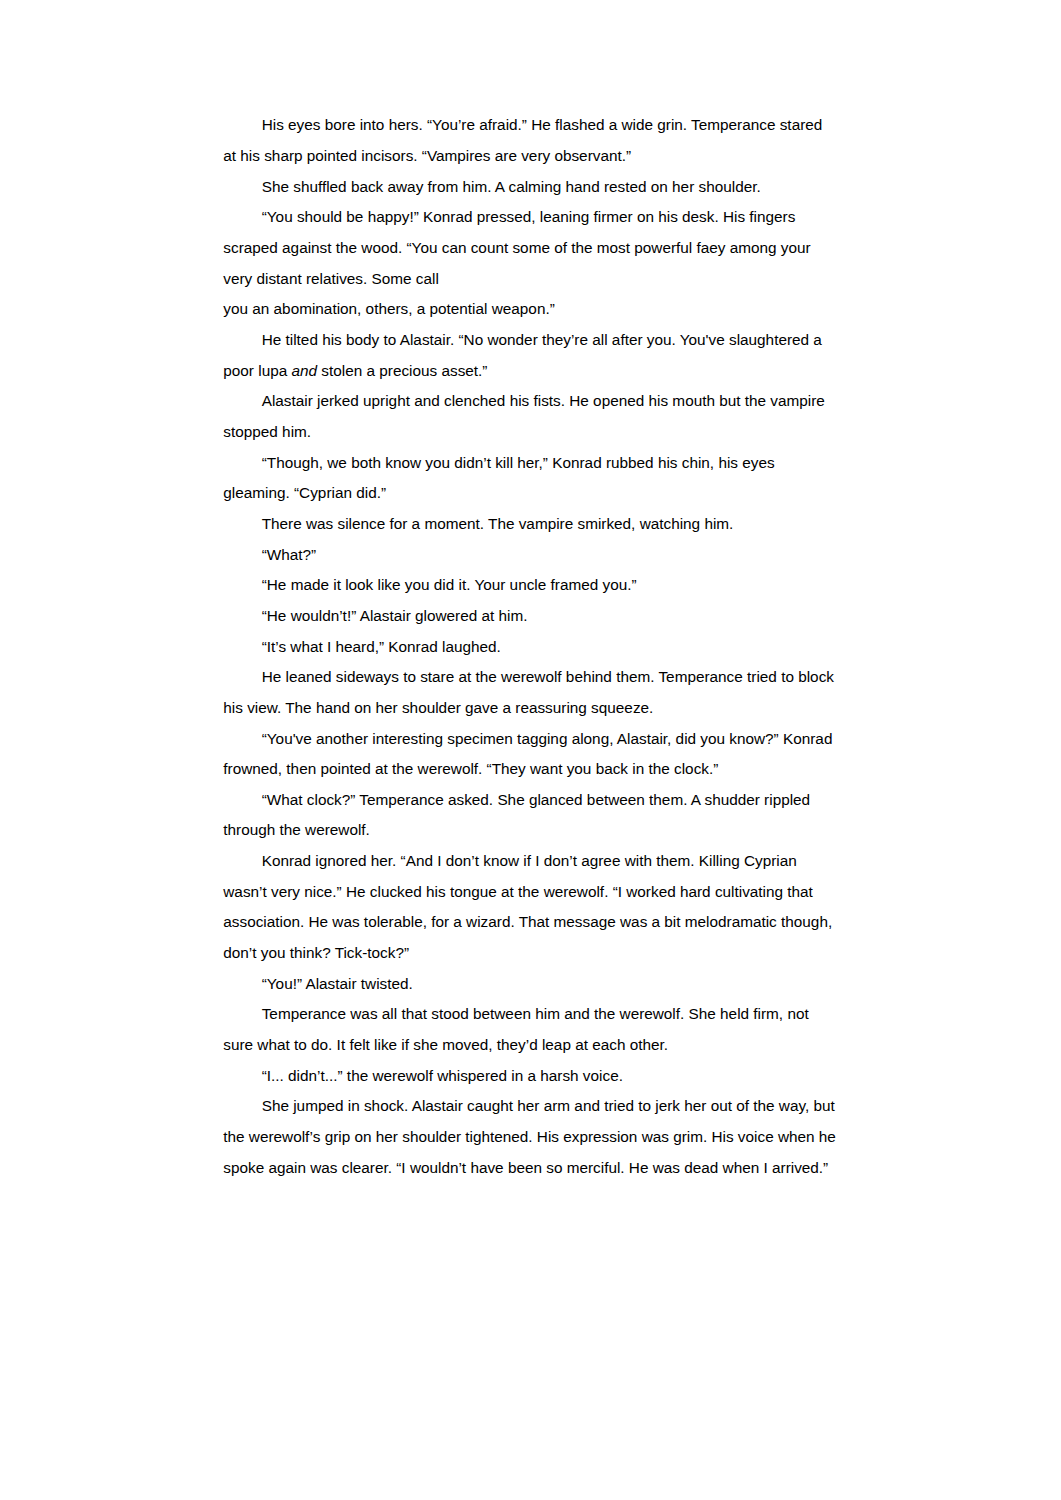His eyes bore into hers. “You’re afraid.” He flashed a wide grin. Temperance stared at his sharp pointed incisors. “Vampires are very observant.”
She shuffled back away from him. A calming hand rested on her shoulder.
“You should be happy!” Konrad pressed, leaning firmer on his desk. His fingers scraped against the wood. “You can count some of the most powerful faey among your very distant relatives. Some call
you an abomination, others, a potential weapon.”
He tilted his body to Alastair. “No wonder they’re all after you. You've slaughtered a poor lupa and stolen a precious asset.”
Alastair jerked upright and clenched his fists. He opened his mouth but the vampire stopped him.
“Though, we both know you didn’t kill her,” Konrad rubbed his chin, his eyes gleaming. “Cyprian did.”
There was silence for a moment. The vampire smirked, watching him.
“What?”
“He made it look like you did it. Your uncle framed you.”
“He wouldn’t!” Alastair glowered at him.
“It’s what I heard,” Konrad laughed.
He leaned sideways to stare at the werewolf behind them. Temperance tried to block his view. The hand on her shoulder gave a reassuring squeeze.
“You've another interesting specimen tagging along, Alastair, did you know?” Konrad frowned, then pointed at the werewolf. “They want you back in the clock.”
“What clock?” Temperance asked. She glanced between them. A shudder rippled through the werewolf.
Konrad ignored her. “And I don’t know if I don’t agree with them. Killing Cyprian wasn’t very nice.” He clucked his tongue at the werewolf. “I worked hard cultivating that association. He was tolerable, for a wizard. That message was a bit melodramatic though, don’t you think? Tick-tock?”
“You!” Alastair twisted.
Temperance was all that stood between him and the werewolf. She held firm, not sure what to do. It felt like if she moved, they’d leap at each other.
“I... didn’t...” the werewolf whispered in a harsh voice.
She jumped in shock. Alastair caught her arm and tried to jerk her out of the way, but the werewolf’s grip on her shoulder tightened. His expression was grim. His voice when he spoke again was clearer. “I wouldn’t have been so merciful. He was dead when I arrived.”